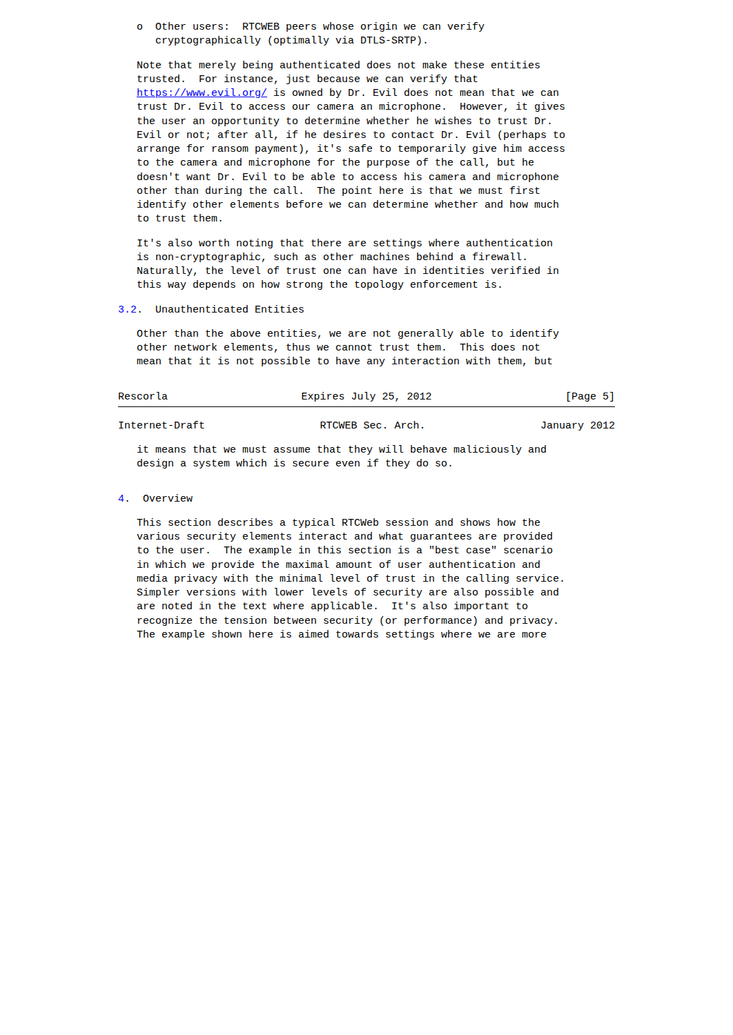o  Other users:  RTCWEB peers whose origin we can verify
      cryptographically (optimally via DTLS-SRTP).
   Note that merely being authenticated does not make these entities
   trusted.  For instance, just because we can verify that
   https://www.evil.org/ is owned by Dr. Evil does not mean that we can
   trust Dr. Evil to access our camera an microphone.  However, it gives
   the user an opportunity to determine whether he wishes to trust Dr.
   Evil or not; after all, if he desires to contact Dr. Evil (perhaps to
   arrange for ransom payment), it's safe to temporarily give him access
   to the camera and microphone for the purpose of the call, but he
   doesn't want Dr. Evil to be able to access his camera and microphone
   other than during the call.  The point here is that we must first
   identify other elements before we can determine whether and how much
   to trust them.
   It's also worth noting that there are settings where authentication
   is non-cryptographic, such as other machines behind a firewall.
   Naturally, the level of trust one can have in identities verified in
   this way depends on how strong the topology enforcement is.
3.2.  Unauthenticated Entities
   Other than the above entities, we are not generally able to identify
   other network elements, thus we cannot trust them.  This does not
   mean that it is not possible to have any interaction with them, but
Rescorla Expires July 25, 2012[Page 5]
Internet-Draft RTCWEB Sec. Arch. January 2012
   it means that we must assume that they will behave maliciously and
   design a system which is secure even if they do so.
4.  Overview
   This section describes a typical RTCWeb session and shows how the
   various security elements interact and what guarantees are provided
   to the user.  The example in this section is a "best case" scenario
   in which we provide the maximal amount of user authentication and
   media privacy with the minimal level of trust in the calling service.
   Simpler versions with lower levels of security are also possible and
   are noted in the text where applicable.  It's also important to
   recognize the tension between security (or performance) and privacy.
   The example shown here is aimed towards settings where we are more